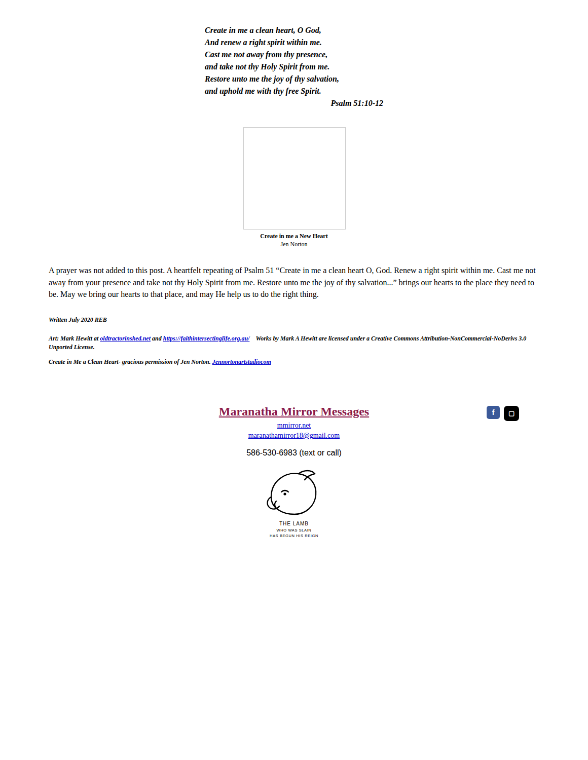Create in me a clean heart, O God,
And renew a right spirit within me.
Cast me not away from thy presence,
and take not thy Holy Spirit from me.
Restore unto me the joy of thy salvation,
and uphold me with thy free Spirit.
Psalm 51:10-12
Create in me a New Heart Jen Norton
A prayer was not added to this post. A heartfelt repeating of Psalm 51 “Create in me a clean heart O, God. Renew a right spirit within me. Cast me not away from your presence and take not thy Holy Spirit from me. Restore unto me the joy of thy salvation...” brings our hearts to the place they need to be. May we bring our hearts to that place, and may He help us to do the right thing.
Written July 2020 REB
Art: Mark Hewitt at oldtractorinshed.net and https://faithintersectinglife.org.au/ Works by Mark A Hewitt are licensed under a Creative Commons Attribution-NonCommercial-NoDerivs 3.0 Unported License.
Create in Me a Clean Heart- gracious permission of Jen Norton. Jennortonartstudiocom
f ▢
Maranatha Mirror Messages
mmirror.net
maranathamirror18@gmail.com
586-530-6983 (text or call)
THE LAMB WHO WAS SLAIN HAS BEGUN HIS REIGN